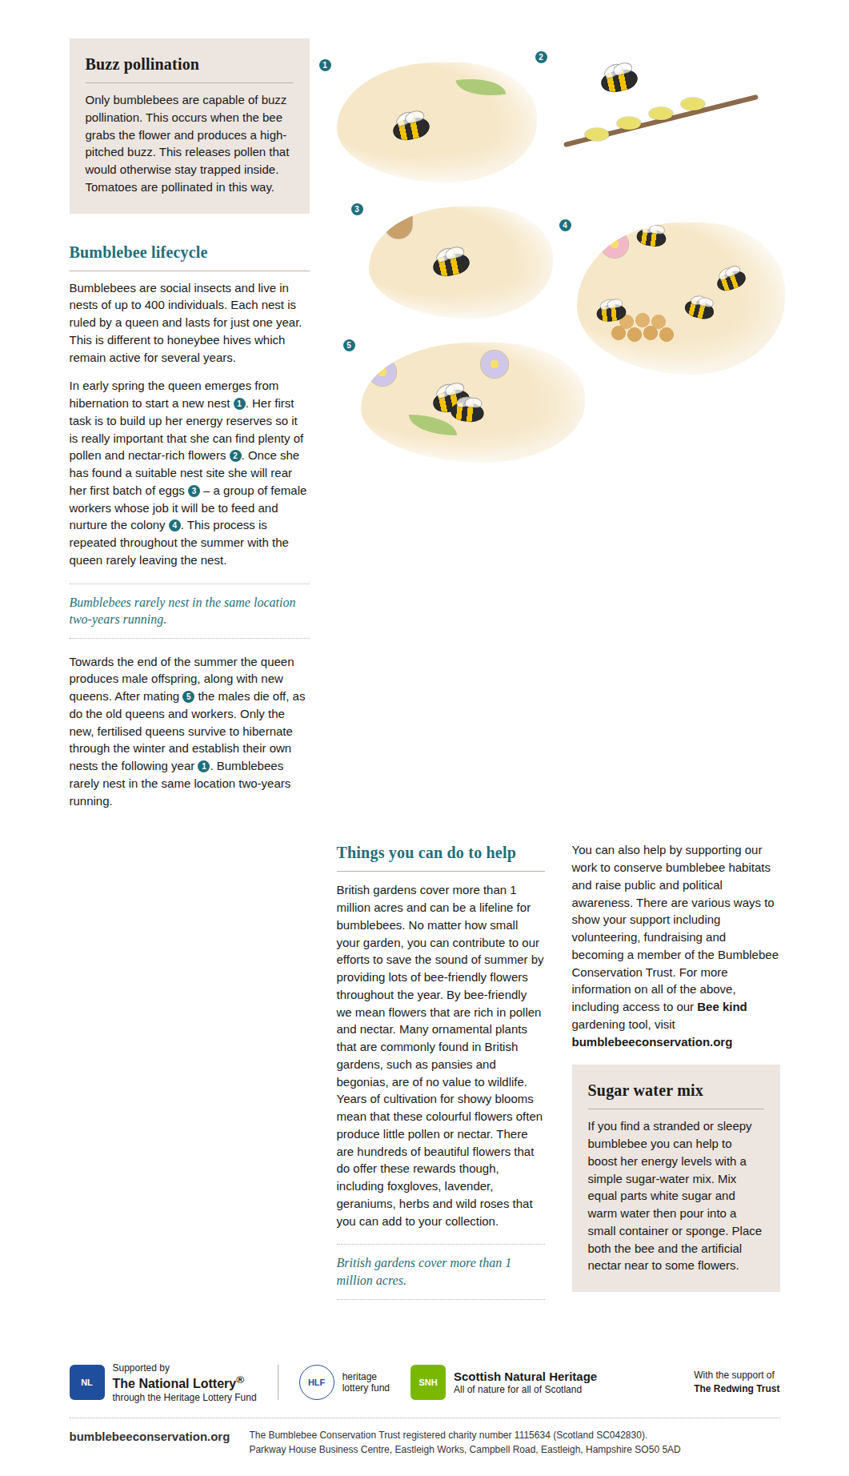Buzz pollination
Only bumblebees are capable of buzz pollination. This occurs when the bee grabs the flower and produces a high-pitched buzz. This releases pollen that would otherwise stay trapped inside. Tomatoes are pollinated in this way.
Bumblebee lifecycle
Bumblebees are social insects and live in nests of up to 400 individuals. Each nest is ruled by a queen and lasts for just one year. This is different to honeybee hives which remain active for several years.
In early spring the queen emerges from hibernation to start a new nest 1. Her first task is to build up her energy reserves so it is really important that she can find plenty of pollen and nectar-rich flowers 2. Once she has found a suitable nest site she will rear her first batch of eggs 3 – a group of female workers whose job it will be to feed and nurture the colony 4. This process is repeated throughout the summer with the queen rarely leaving the nest.
Bumblebees rarely nest in the same location two-years running.
Towards the end of the summer the queen produces male offspring, along with new queens. After mating 5 the males die off, as do the old queens and workers. Only the new, fertilised queens survive to hibernate through the winter and establish their own nests the following year 1. Bumblebees rarely nest in the same location two-years running.
1
2
3
4
5
Things you can do to help
British gardens cover more than 1 million acres and can be a lifeline for bumblebees. No matter how small your garden, you can contribute to our efforts to save the sound of summer by providing lots of bee-friendly flowers throughout the year. By bee-friendly we mean flowers that are rich in pollen and nectar. Many ornamental plants that are commonly found in British gardens, such as pansies and begonias, are of no value to wildlife. Years of cultivation for showy blooms mean that these colourful flowers often produce little pollen or nectar. There are hundreds of beautiful flowers that do offer these rewards though, including foxgloves, lavender, geraniums, herbs and wild roses that you can add to your collection.
British gardens cover more than 1 million acres.
You can also help by supporting our work to conserve bumblebee habitats and raise public and political awareness. There are various ways to show your support including volunteering, fundraising and becoming a member of the Bumblebee Conservation Trust. For more information on all of the above, including access to our Bee kind gardening tool, visit bumblebeeconservation.org
Sugar water mix
If you find a stranded or sleepy bumblebee you can help to boost her energy levels with a simple sugar-water mix. Mix equal parts white sugar and warm water then pour into a small container or sponge. Place both the bee and the artificial nectar near to some flowers.
NL Supported by
The National Lottery®
through the Heritage Lottery Fund
HLF heritage
lottery fund
SNH Scottish Natural Heritage
All of nature for all of Scotland
With the support of The Redwing Trust
bumblebeeconservation.org
The Bumblebee Conservation Trust registered charity number 1115634 (Scotland SC042830).
Parkway House Business Centre, Eastleigh Works, Campbell Road, Eastleigh, Hampshire SO50 5AD